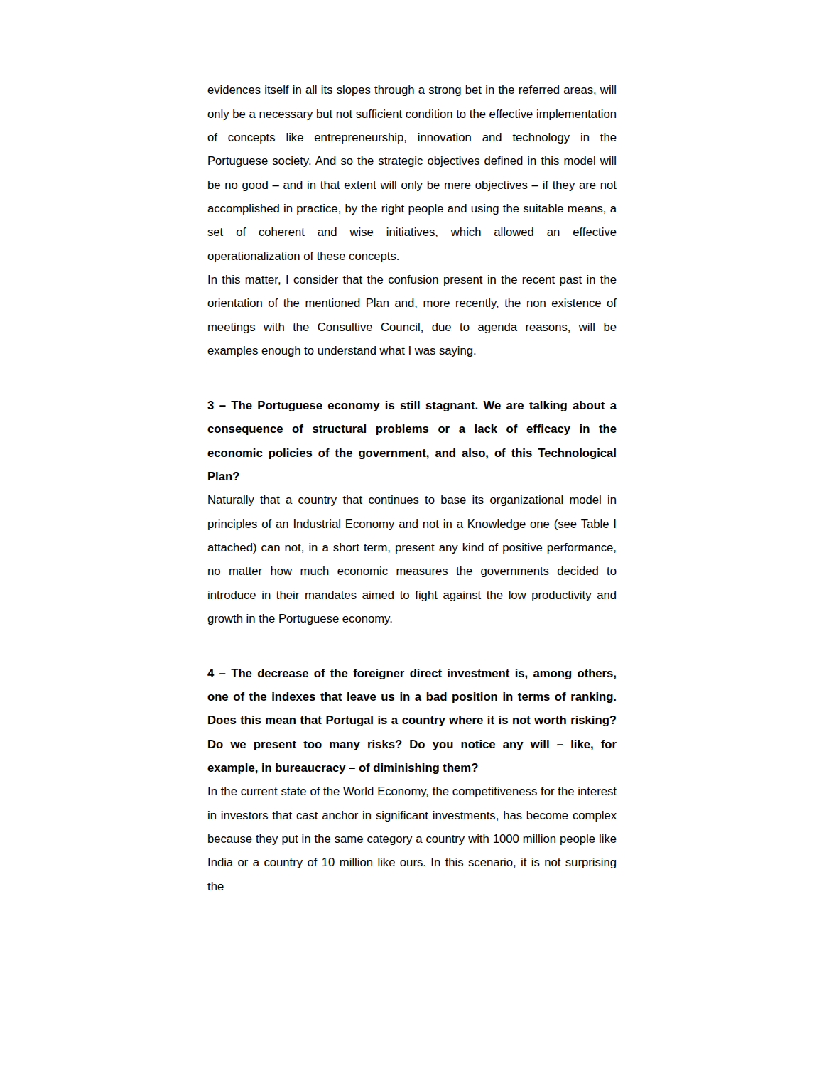evidences itself in all its slopes through a strong bet in the referred areas, will only be a necessary but not sufficient condition to the effective implementation of concepts like entrepreneurship, innovation and technology in the Portuguese society. And so the strategic objectives defined in this model will be no good – and in that extent will only be mere objectives – if they are not accomplished in practice, by the right people and using the suitable means, a set of coherent and wise initiatives, which allowed an effective operationalization of these concepts.
In this matter, I consider that the confusion present in the recent past in the orientation of the mentioned Plan and, more recently, the non existence of meetings with the Consultive Council, due to agenda reasons, will be examples enough to understand what I was saying.
3 – The Portuguese economy is still stagnant. We are talking about a consequence of structural problems or a lack of efficacy in the economic policies of the government, and also, of this Technological Plan?
Naturally that a country that continues to base its organizational model in principles of an Industrial Economy and not in a Knowledge one (see Table I attached) can not, in a short term, present any kind of positive performance, no matter how much economic measures the governments decided to introduce in their mandates aimed to fight against the low productivity and growth in the Portuguese economy.
4 – The decrease of the foreigner direct investment is, among others, one of the indexes that leave us in a bad position in terms of ranking. Does this mean that Portugal is a country where it is not worth risking? Do we present too many risks? Do you notice any will – like, for example, in bureaucracy – of diminishing them?
In the current state of the World Economy, the competitiveness for the interest in investors that cast anchor in significant investments, has become complex because they put in the same category a country with 1000 million people like India or a country of 10 million like ours. In this scenario, it is not surprising the